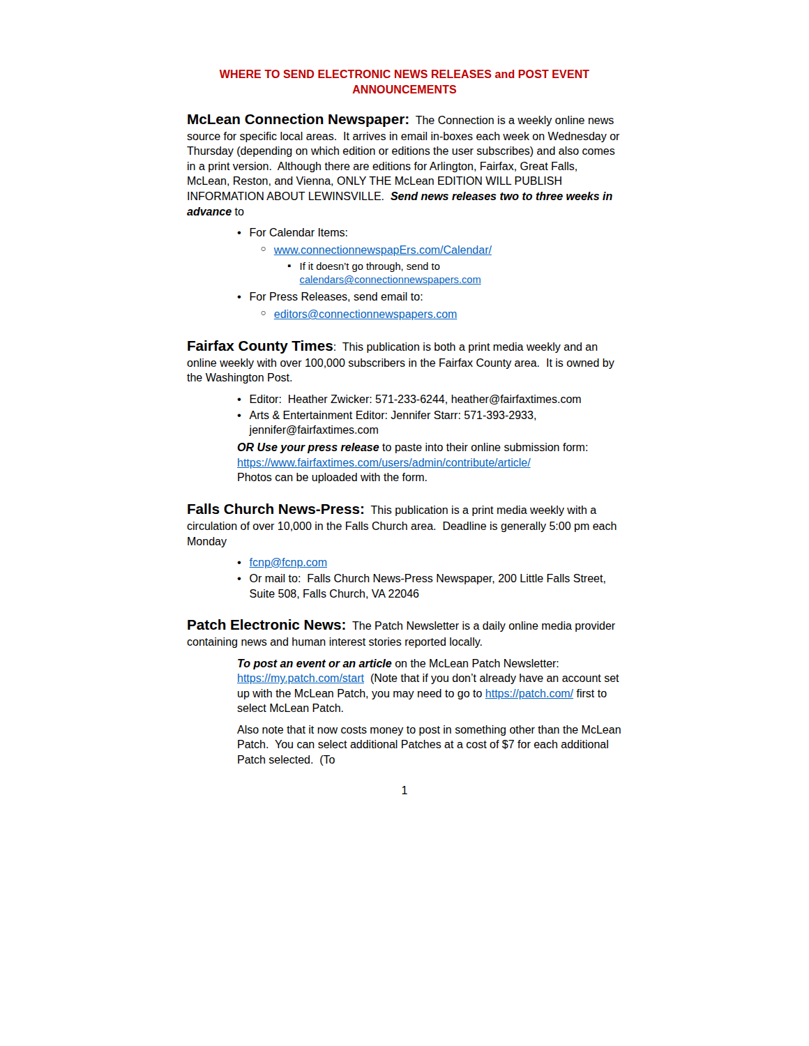WHERE TO SEND ELECTRONIC NEWS RELEASES and POST EVENT ANNOUNCEMENTS
McLean Connection Newspaper:
The Connection is a weekly online news source for specific local areas. It arrives in email in-boxes each week on Wednesday or Thursday (depending on which edition or editions the user subscribes) and also comes in a print version. Although there are editions for Arlington, Fairfax, Great Falls, McLean, Reston, and Vienna, ONLY THE McLean EDITION WILL PUBLISH INFORMATION ABOUT LEWINSVILLE. Send news releases two to three weeks in advance to
For Calendar Items:
www.connectionnewspapErs.com/Calendar/
If it doesn’t go through, send to calendars@connectionnewspapers.com
For Press Releases, send email to:
editors@connectionnewspapers.com
Fairfax County Times
: This publication is both a print media weekly and an online weekly with over 100,000 subscribers in the Fairfax County area. It is owned by the Washington Post.
Editor: Heather Zwicker: 571-233-6244, heather@fairfaxtimes.com
Arts & Entertainment Editor: Jennifer Starr: 571-393-2933, jennifer@fairfaxtimes.com
OR Use your press release to paste into their online submission form:
https://www.fairfaxtimes.com/users/admin/contribute/article/
Photos can be uploaded with the form.
Falls Church News-Press:
This publication is a print media weekly with a circulation of over 10,000 in the Falls Church area. Deadline is generally 5:00 pm each Monday
fcnp@fcnp.com
Or mail to: Falls Church News-Press Newspaper, 200 Little Falls Street, Suite 508, Falls Church, VA 22046
Patch Electronic News:
The Patch Newsletter is a daily online media provider containing news and human interest stories reported locally.
To post an event or an article on the McLean Patch Newsletter:
https://my.patch.com/start (Note that if you don’t already have an account set up with the McLean Patch, you may need to go to https://patch.com/ first to select McLean Patch.
Also note that it now costs money to post in something other than the McLean Patch. You can select additional Patches at a cost of $7 for each additional Patch selected. (To
1